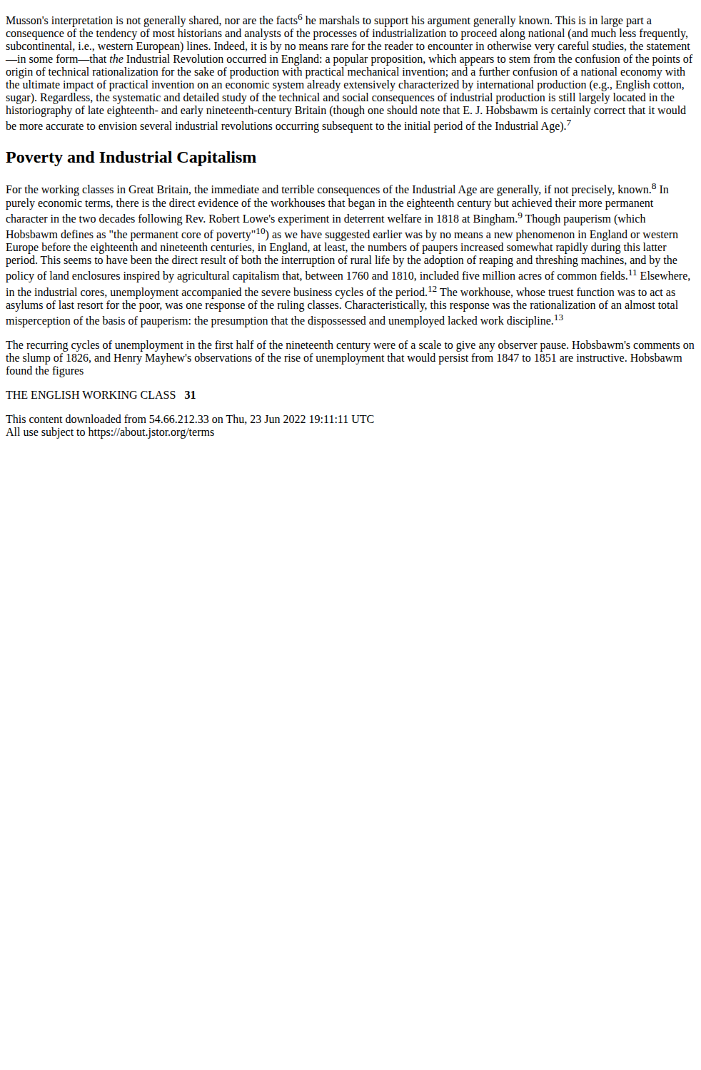Musson's interpretation is not generally shared, nor are the facts6 he marshals to support his argument generally known. This is in large part a consequence of the tendency of most historians and analysts of the processes of industrialization to proceed along national (and much less frequently, subcontinental, i.e., western European) lines. Indeed, it is by no means rare for the reader to encounter in otherwise very careful studies, the statement—in some form—that the Industrial Revolution occurred in England: a popular proposition, which appears to stem from the confusion of the points of origin of technical rationalization for the sake of production with practical mechanical invention; and a further confusion of a national economy with the ultimate impact of practical invention on an economic system already extensively characterized by international production (e.g., English cotton, sugar). Regardless, the systematic and detailed study of the technical and social consequences of industrial production is still largely located in the historiography of late eighteenth- and early nineteenth-century Britain (though one should note that E. J. Hobsbawm is certainly correct that it would be more accurate to envision several industrial revolutions occurring subsequent to the initial period of the Industrial Age).7
Poverty and Industrial Capitalism
For the working classes in Great Britain, the immediate and terrible consequences of the Industrial Age are generally, if not precisely, known.8 In purely economic terms, there is the direct evidence of the workhouses that began in the eighteenth century but achieved their more permanent character in the two decades following Rev. Robert Lowe's experiment in deterrent welfare in 1818 at Bingham.9 Though pauperism (which Hobsbawm defines as "the permanent core of poverty"10) as we have suggested earlier was by no means a new phenomenon in England or western Europe before the eighteenth and nineteenth centuries, in England, at least, the numbers of paupers increased somewhat rapidly during this latter period. This seems to have been the direct result of both the interruption of rural life by the adoption of reaping and threshing machines, and by the policy of land enclosures inspired by agricultural capitalism that, between 1760 and 1810, included five million acres of common fields.11 Elsewhere, in the industrial cores, unemployment accompanied the severe business cycles of the period.12 The workhouse, whose truest function was to act as asylums of last resort for the poor, was one response of the ruling classes. Characteristically, this response was the rationalization of an almost total misperception of the basis of pauperism: the presumption that the dispossessed and unemployed lacked work discipline.13
The recurring cycles of unemployment in the first half of the nineteenth century were of a scale to give any observer pause. Hobsbawm's comments on the slump of 1826, and Henry Mayhew's observations of the rise of unemployment that would persist from 1847 to 1851 are instructive. Hobsbawm found the figures
THE ENGLISH WORKING CLASS 31
This content downloaded from 54.66.212.33 on Thu, 23 Jun 2022 19:11:11 UTC
All use subject to https://about.jstor.org/terms